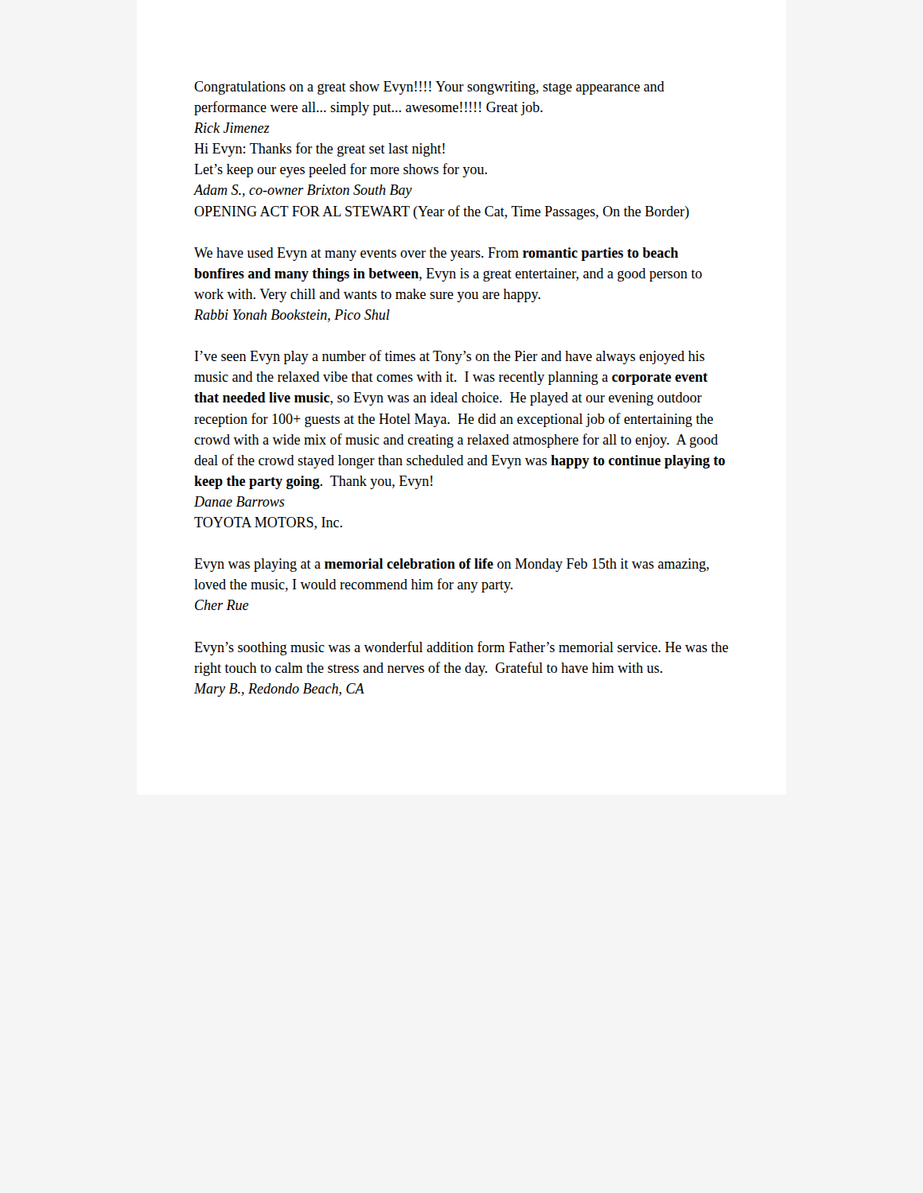Congratulations on a great show Evyn!!!! Your songwriting, stage appearance and performance were all... simply put... awesome!!!!! Great job.
Rick Jimenez
Hi Evyn: Thanks for the great set last night!
Let’s keep our eyes peeled for more shows for you.
Adam S., co-owner Brixton South Bay
OPENING ACT FOR AL STEWART (Year of the Cat, Time Passages, On the Border)
We have used Evyn at many events over the years. From romantic parties to beach bonfires and many things in between, Evyn is a great entertainer, and a good person to work with. Very chill and wants to make sure you are happy.
Rabbi Yonah Bookstein, Pico Shul
I’ve seen Evyn play a number of times at Tony’s on the Pier and have always enjoyed his music and the relaxed vibe that comes with it. I was recently planning a corporate event that needed live music, so Evyn was an ideal choice. He played at our evening outdoor reception for 100+ guests at the Hotel Maya. He did an exceptional job of entertaining the crowd with a wide mix of music and creating a relaxed atmosphere for all to enjoy. A good deal of the crowd stayed longer than scheduled and Evyn was happy to continue playing to keep the party going. Thank you, Evyn!
Danae Barrows
TOYOTA MOTORS, Inc.
Evyn was playing at a memorial celebration of life on Monday Feb 15th it was amazing, loved the music, I would recommend him for any party.
Cher Rue
Evyn’s soothing music was a wonderful addition form Father’s memorial service. He was the right touch to calm the stress and nerves of the day. Grateful to have him with us.
Mary B., Redondo Beach, CA